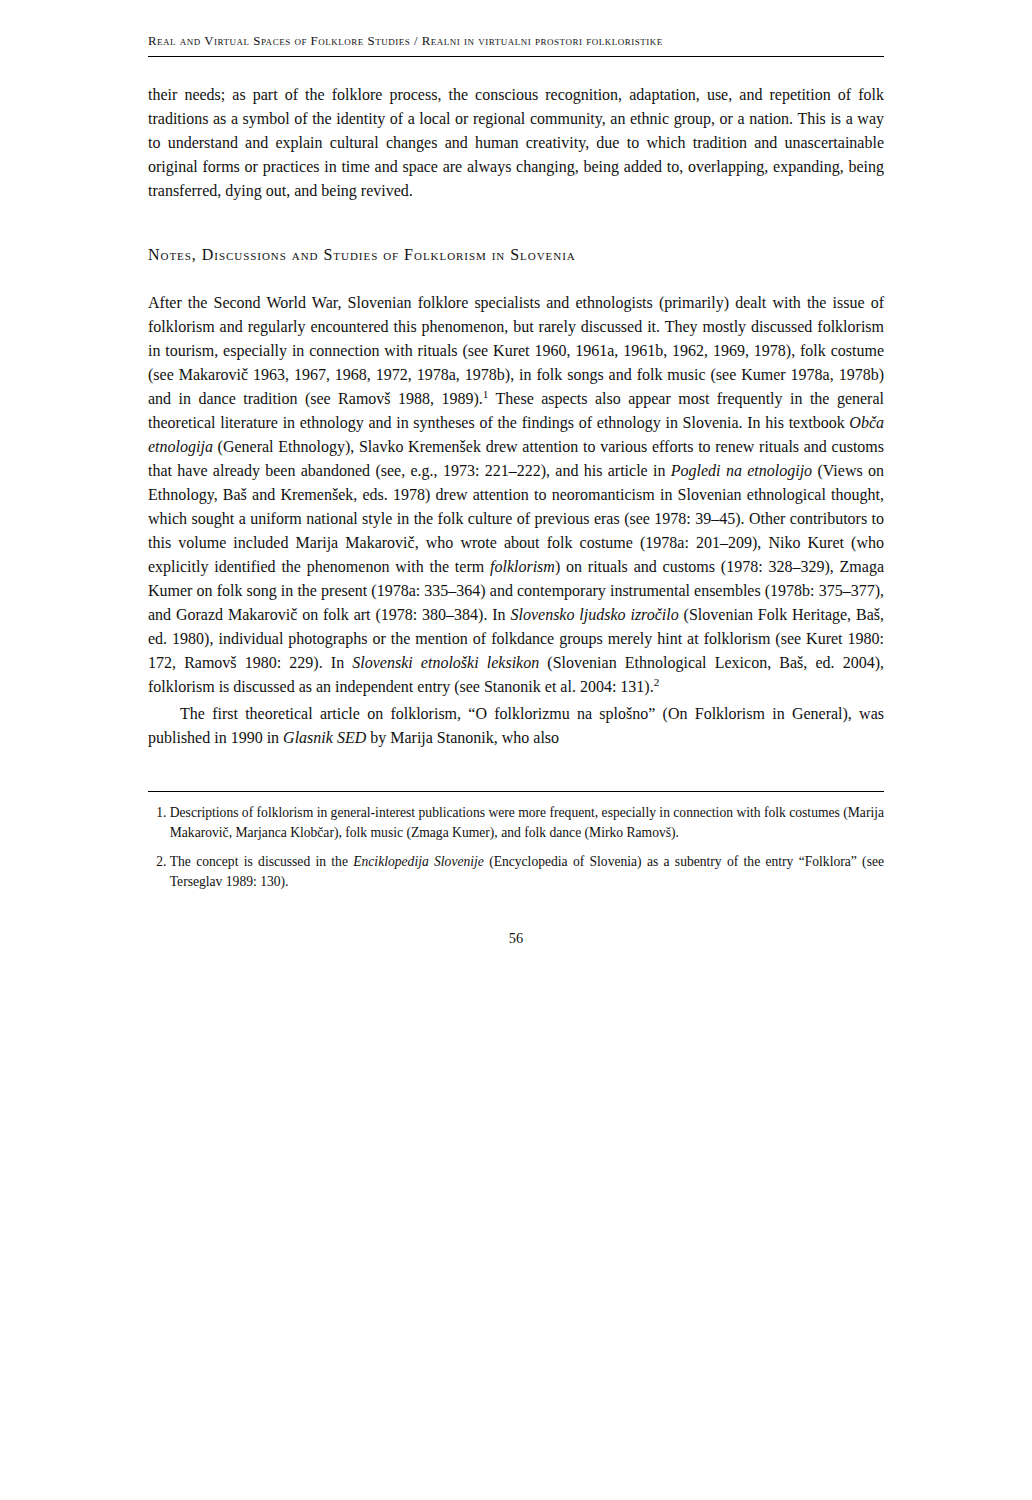Real and Virtual Spaces of Folklore Studies / Realni in virtualni prostori folkloristike
their needs; as part of the folklore process, the conscious recognition, adaptation, use, and repetition of folk traditions as a symbol of the identity of a local or regional community, an ethnic group, or a nation. This is a way to understand and explain cultural changes and human creativity, due to which tradition and unascertainable original forms or practices in time and space are always changing, being added to, overlapping, expanding, being transferred, dying out, and being revived.
Notes, Discussions and Studies of Folklorism in Slovenia
After the Second World War, Slovenian folklore specialists and ethnologists (primarily) dealt with the issue of folklorism and regularly encountered this phenomenon, but rarely discussed it. They mostly discussed folklorism in tourism, especially in connection with rituals (see Kuret 1960, 1961a, 1961b, 1962, 1969, 1978), folk costume (see Makarovič 1963, 1967, 1968, 1972, 1978a, 1978b), in folk songs and folk music (see Kumer 1978a, 1978b) and in dance tradition (see Ramovš 1988, 1989).1 These aspects also appear most frequently in the general theoretical literature in ethnology and in syntheses of the findings of ethnology in Slovenia. In his textbook Obča etnologija (General Ethnology), Slavko Kremenšek drew attention to various efforts to renew rituals and customs that have already been abandoned (see, e.g., 1973: 221–222), and his article in Pogledi na etnologijo (Views on Ethnology, Baš and Kremenšek, eds. 1978) drew attention to neoromanticism in Slovenian ethnological thought, which sought a uniform national style in the folk culture of previous eras (see 1978: 39–45). Other contributors to this volume included Marija Makarovič, who wrote about folk costume (1978a: 201–209), Niko Kuret (who explicitly identified the phenomenon with the term folklorism) on rituals and customs (1978: 328–329), Zmaga Kumer on folk song in the present (1978a: 335–364) and contemporary instrumental ensembles (1978b: 375–377), and Gorazd Makarovič on folk art (1978: 380–384). In Slovensko ljudsko izročilo (Slovenian Folk Heritage, Baš, ed. 1980), individual photographs or the mention of folkdance groups merely hint at folklorism (see Kuret 1980: 172, Ramovš 1980: 229). In Slovenski etnološki leksikon (Slovenian Ethnological Lexicon, Baš, ed. 2004), folklorism is discussed as an independent entry (see Stanonik et al. 2004: 131).2
The first theoretical article on folklorism, “O folklorizmu na splošno” (On Folklorism in General), was published in 1990 in Glasnik SED by Marija Stanonik, who also
Descriptions of folklorism in general-interest publications were more frequent, especially in connection with folk costumes (Marija Makarovič, Marjanca Klobčar), folk music (Zmaga Kumer), and folk dance (Mirko Ramovš).
The concept is discussed in the Enciklopedija Slovenije (Encyclopedia of Slovenia) as a subentry of the entry “Folklora” (see Terseglav 1989: 130).
56